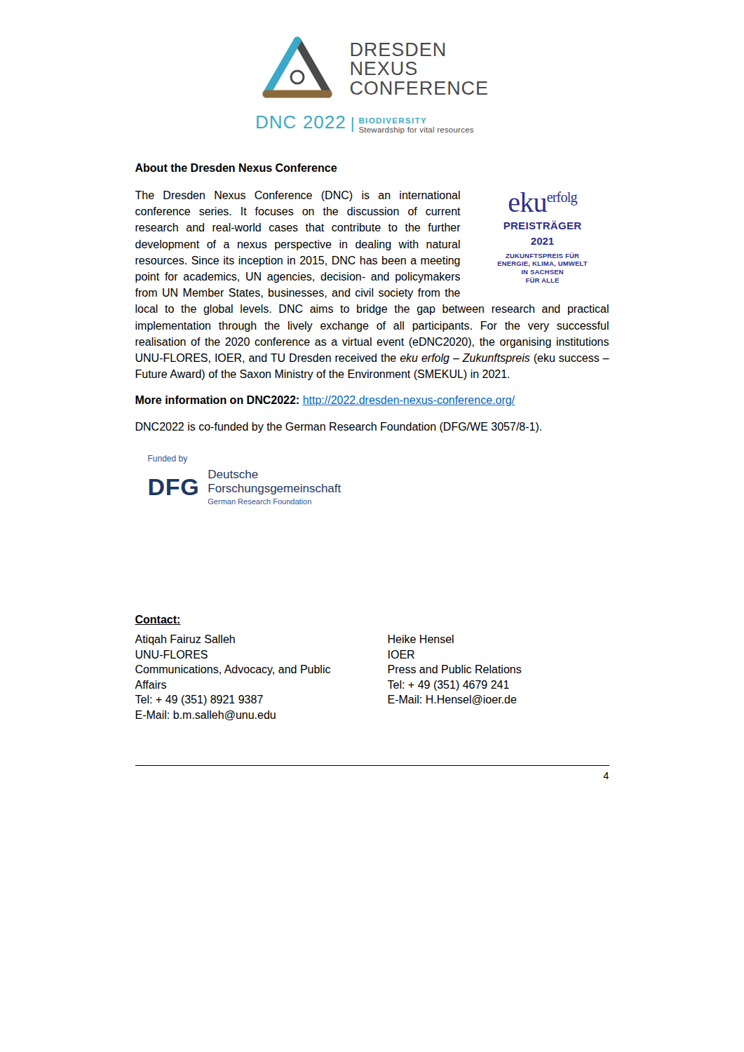DRESDEN NEXUS CONFERENCE
DNC 2022|BIODIVERSITY Stewardship for vital resources
About the Dresden Nexus Conference
ekuerfolg
PREISTRÄGER
2021
ZUKUNFTSPREIS FÜR
ENERGIE, KLIMA, UMWELT
IN SACHSEN
FÜR ALLE
The Dresden Nexus Conference (DNC) is an international conference series. It focuses on the discussion of current research and real-world cases that contribute to the further development of a nexus perspective in dealing with natural resources. Since its inception in 2015, DNC has been a meeting point for academics, UN agencies, decision- and policymakers from UN Member States, businesses, and civil society from the local to the global levels. DNC aims to bridge the gap between research and practical implementation through the lively exchange of all participants. For the very successful realisation of the 2020 conference as a virtual event (eDNC2020), the organising institutions UNU-FLORES, IOER, and TU Dresden received the eku erfolg – Zukunftspreis (eku success – Future Award) of the Saxon Ministry of the Environment (SMEKUL) in 2021.
More information on DNC2022: http://2022.dresden-nexus-conference.org/
DNC2022 is co-funded by the German Research Foundation (DFG/WE 3057/8-1).
Funded by
DFG
Deutsche
Forschungsgemeinschaft
German Research Foundation
Contact:
Atiqah Fairuz Salleh
UNU-FLORES
Communications, Advocacy, and Public Affairs
Tel: + 49 (351) 8921 9387
E-Mail: b.m.salleh@unu.edu
Heike Hensel
IOER
Press and Public Relations
Tel: + 49 (351) 4679 241
E-Mail: H.Hensel@ioer.de
4